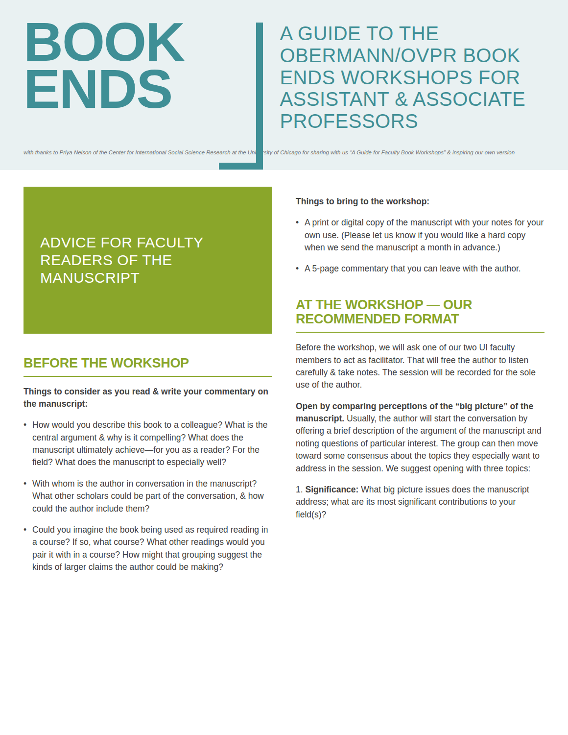Book
Ends
A Guide to the Obermann/OVPR Book Ends Workshops for Assistant & Associate Professors
with thanks to Priya Nelson of the Center for International Social Science Research at the University of Chicago for sharing with us “A Guide for Faculty Book Workshops” & inspiring our own version
Advice for Faculty Readers of the Manuscript
Before the Workshop
Things to consider as you read & write your commentary on the manuscript:
How would you describe this book to a colleague? What is the central argument & why is it compelling? What does the manuscript ultimately achieve—for you as a reader? For the field? What does the manuscript to especially well?
With whom is the author in conversation in the manuscript? What other scholars could be part of the conversation, & how could the author include them?
Could you imagine the book being used as required reading in a course? If so, what course? What other readings would you pair it with in a course? How might that grouping suggest the kinds of larger claims the author could be making?
Things to bring to the workshop:
A print or digital copy of the manuscript with your notes for your own use. (Please let us know if you would like a hard copy when we send the manuscript a month in advance.)
A 5-page commentary that you can leave with the author.
At the Workshop — Our Recommended Format
Before the workshop, we will ask one of our two UI faculty members to act as facilitator. That will free the author to listen carefully & take notes. The session will be recorded for the sole use of the author.
Open by comparing perceptions of the “big picture” of the manuscript. Usually, the author will start the conversation by offering a brief description of the argument of the manuscript and noting questions of particular interest. The group can then move toward some consensus about the topics they especially want to address in the session. We suggest opening with three topics:
1. Significance: What big picture issues does the manuscript address; what are its most significant contributions to your field(s)?